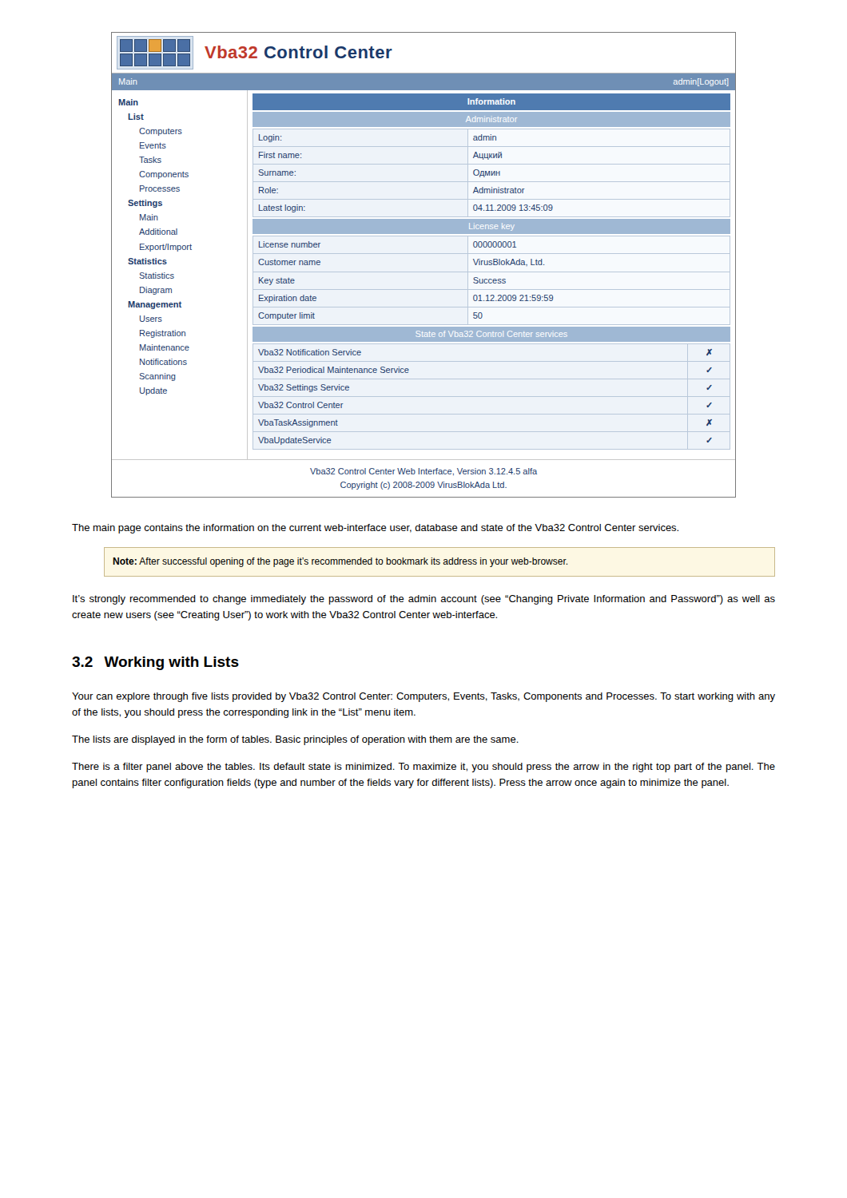Vba32 Control Center
Main admin[Logout]
Main
List
Computers
Events
Tasks
Components
Processes
Settings
Main
Additional
Export/Import
Statistics
Statistics
Diagram
Management
Users
Registration
Maintenance
Notifications
Scanning
Update
Information
Administrator
| Login: | admin |
| First name: | Аццкий |
| Surname: | Одмин |
| Role: | Administrator |
| Latest login: | 04.11.2009 13:45:09 |
License key
| License number | 000000001 |
| Customer name | VirusBlokAda, Ltd. |
| Key state | Success |
| Expiration date | 01.12.2009 21:59:59 |
| Computer limit | 50 |
State of Vba32 Control Center services
| Vba32 Notification Service | ✗ |
| Vba32 Periodical Maintenance Service | ✓ |
| Vba32 Settings Service | ✓ |
| Vba32 Control Center | ✓ |
| VbaTaskAssignment | ✗ |
| VbaUpdateService | ✓ |
Vba32 Control Center Web Interface, Version 3.12.4.5 alfa
Copyright (c) 2008-2009 VirusBlokAda Ltd.
The main page contains the information on the current web-interface user, database and state of the Vba32 Control Center services.
Note: After successful opening of the page it’s recommended to bookmark its address in your web-browser.
It’s strongly recommended to change immediately the password of the admin account (see “Changing Private Information and Password”) as well as create new users (see “Creating User”) to work with the Vba32 Control Center web-interface.
3.2 Working with Lists
Your can explore through five lists provided by Vba32 Control Center: Computers, Events, Tasks, Components and Processes. To start working with any of the lists, you should press the corresponding link in the “List” menu item.
The lists are displayed in the form of tables. Basic principles of operation with them are the same.
There is a filter panel above the tables. Its default state is minimized. To maximize it, you should press the arrow in the right top part of the panel. The panel contains filter configuration fields (type and number of the fields vary for different lists). Press the arrow once again to minimize the panel.